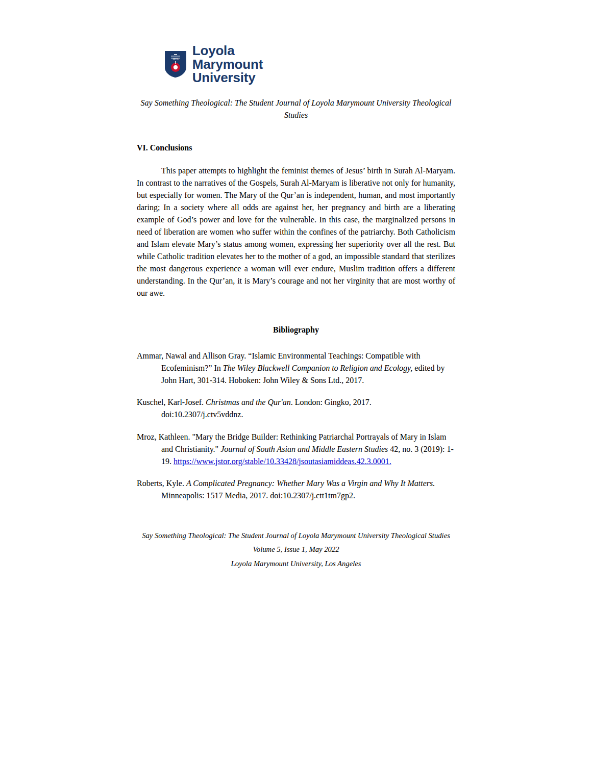IHS
Loyola Marymount University
Say Something Theological: The Student Journal of Loyola Marymount University Theological Studies
VI. Conclusions
This paper attempts to highlight the feminist themes of Jesus’ birth in Surah Al-Maryam. In contrast to the narratives of the Gospels, Surah Al-Maryam is liberative not only for humanity, but especially for women. The Mary of the Qur’an is independent, human, and most importantly daring; In a society where all odds are against her, her pregnancy and birth are a liberating example of God’s power and love for the vulnerable. In this case, the marginalized persons in need of liberation are women who suffer within the confines of the patriarchy. Both Catholicism and Islam elevate Mary’s status among women, expressing her superiority over all the rest. But while Catholic tradition elevates her to the mother of a god, an impossible standard that sterilizes the most dangerous experience a woman will ever endure, Muslim tradition offers a different understanding. In the Qur’an, it is Mary’s courage and not her virginity that are most worthy of our awe.
Bibliography
Ammar, Nawal and Allison Gray. “Islamic Environmental Teachings: Compatible with Ecofeminism?” In The Wiley Blackwell Companion to Religion and Ecology, edited by John Hart, 301-314. Hoboken: John Wiley & Sons Ltd., 2017.
Kuschel, Karl-Josef. Christmas and the Qur'an. London: Gingko, 2017. doi:10.2307/j.ctv5vddnz.
Mroz, Kathleen. "Mary the Bridge Builder: Rethinking Patriarchal Portrayals of Mary in Islam and Christianity." Journal of South Asian and Middle Eastern Studies 42, no. 3 (2019): 1-19. https://www.jstor.org/stable/10.33428/jsoutasiamiddeas.42.3.0001.
Roberts, Kyle. A Complicated Pregnancy: Whether Mary Was a Virgin and Why It Matters. Minneapolis: 1517 Media, 2017. doi:10.2307/j.ctt1tm7gp2.
Say Something Theological: The Student Journal of Loyola Marymount University Theological Studies
Volume 5, Issue 1, May 2022
Loyola Marymount University, Los Angeles